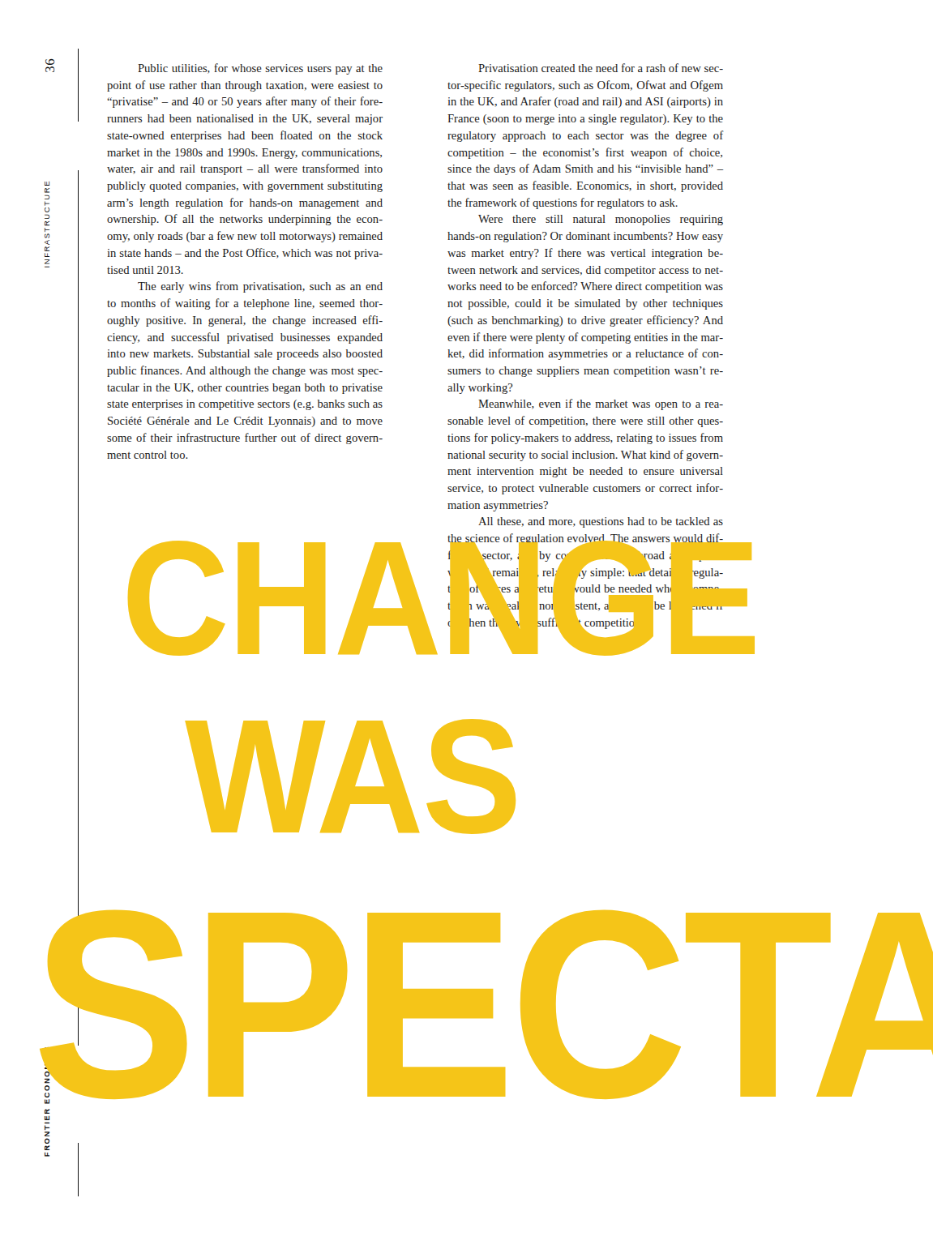36
Infrastructure
Frontier Economics
Public utilities, for whose services users pay at the point of use rather than through taxation, were easiest to “privatise” – and 40 or 50 years after many of their forerunners had been nationalised in the UK, several major state-owned enterprises had been floated on the stock market in the 1980s and 1990s. Energy, communications, water, air and rail transport – all were transformed into publicly quoted companies, with government substituting arm’s length regulation for hands-on management and ownership. Of all the networks underpinning the economy, only roads (bar a few new toll motorways) remained in state hands – and the Post Office, which was not privatised until 2013.
The early wins from privatisation, such as an end to months of waiting for a telephone line, seemed thoroughly positive. In general, the change increased efficiency, and successful privatised businesses expanded into new markets. Substantial sale proceeds also boosted public finances. And although the change was most spectacular in the UK, other countries began both to privatise state enterprises in competitive sectors (e.g. banks such as Société Générale and Le Crédit Lyonnais) and to move some of their infrastructure further out of direct government control too.
Privatisation created the need for a rash of new sector-specific regulators, such as Ofcom, Ofwat and Ofgem in the UK, and Arafer (road and rail) and ASI (airports) in France (soon to merge into a single regulator). Key to the regulatory approach to each sector was the degree of competition – the economist’s first weapon of choice, since the days of Adam Smith and his “invisible hand” – that was seen as feasible. Economics, in short, provided the framework of questions for regulators to ask.
Were there still natural monopolies requiring hands-on regulation? Or dominant incumbents? How easy was market entry? If there was vertical integration between network and services, did competitor access to networks need to be enforced? Where direct competition was not possible, could it be simulated by other techniques (such as benchmarking) to drive greater efficiency? And even if there were plenty of competing entities in the market, did information asymmetries or a reluctance of consumers to change suppliers mean competition wasn’t really working?
Meanwhile, even if the market was open to a reasonable level of competition, there were still other questions for policy-makers to address, relating to issues from national security to social inclusion. What kind of government intervention might be needed to ensure universal service, to protect vulnerable customers or correct information asymmetries?
All these, and more, questions had to be tackled as the science of regulation evolved. The answers would differ by sector, and by country, but the broad assumption was, and remained, relatively simple: that detailed regulation of prices and returns would be needed where competition was weak or non-existent, and could be lightened if or when there was sufficient competition.
Change
Was
Spectacular